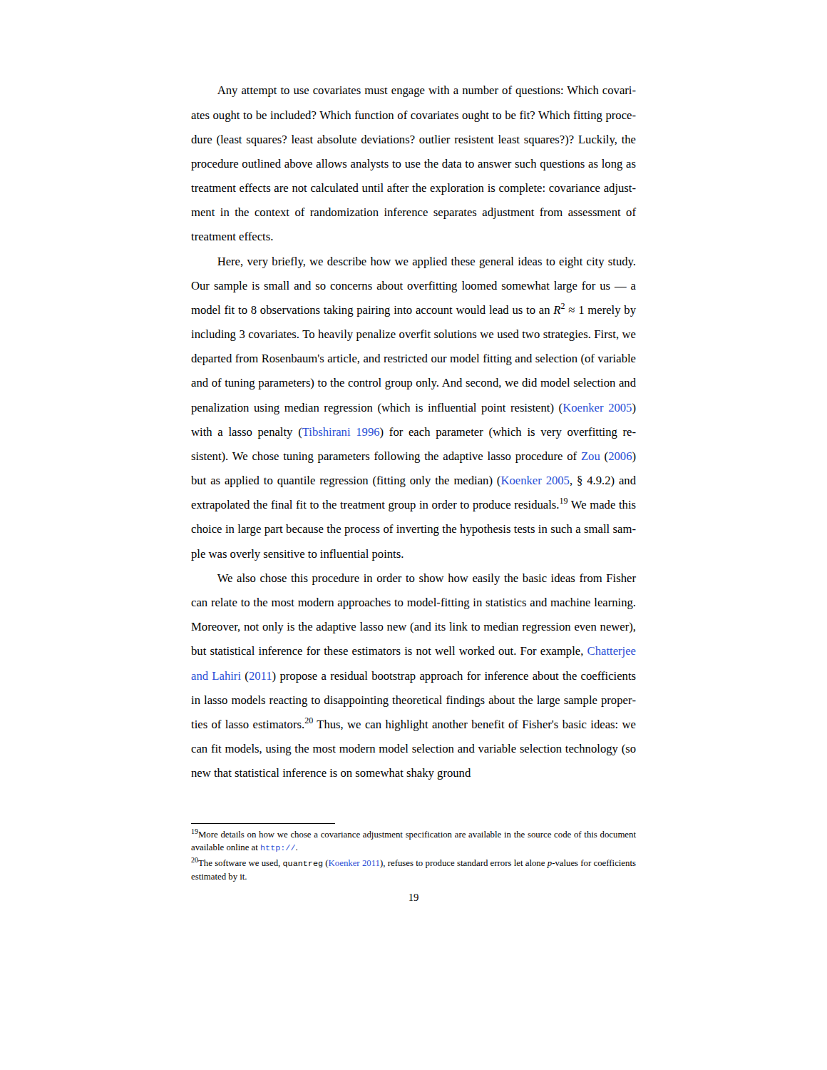Any attempt to use covariates must engage with a number of questions: Which covariates ought to be included? Which function of covariates ought to be fit? Which fitting procedure (least squares? least absolute deviations? outlier resistent least squares?)? Luckily, the procedure outlined above allows analysts to use the data to answer such questions as long as treatment effects are not calculated until after the exploration is complete: covariance adjustment in the context of randomization inference separates adjustment from assessment of treatment effects.
Here, very briefly, we describe how we applied these general ideas to eight city study. Our sample is small and so concerns about overfitting loomed somewhat large for us — a model fit to 8 observations taking pairing into account would lead us to an R2 ≈ 1 merely by including 3 covariates. To heavily penalize overfit solutions we used two strategies. First, we departed from Rosenbaum's article, and restricted our model fitting and selection (of variable and of tuning parameters) to the control group only. And second, we did model selection and penalization using median regression (which is influential point resistent) (Koenker 2005) with a lasso penalty (Tibshirani 1996) for each parameter (which is very overfitting resistent). We chose tuning parameters following the adaptive lasso procedure of Zou (2006) but as applied to quantile regression (fitting only the median) (Koenker 2005, § 4.9.2) and extrapolated the final fit to the treatment group in order to produce residuals.19 We made this choice in large part because the process of inverting the hypothesis tests in such a small sample was overly sensitive to influential points.
We also chose this procedure in order to show how easily the basic ideas from Fisher can relate to the most modern approaches to model-fitting in statistics and machine learning. Moreover, not only is the adaptive lasso new (and its link to median regression even newer), but statistical inference for these estimators is not well worked out. For example, Chatterjee and Lahiri (2011) propose a residual bootstrap approach for inference about the coefficients in lasso models reacting to disappointing theoretical findings about the large sample properties of lasso estimators.20 Thus, we can highlight another benefit of Fisher's basic ideas: we can fit models, using the most modern model selection and variable selection technology (so new that statistical inference is on somewhat shaky ground
19More details on how we chose a covariance adjustment specification are available in the source code of this document available online at http://.
20The software we used, quantreg (Koenker 2011), refuses to produce standard errors let alone p-values for coefficients estimated by it.
19